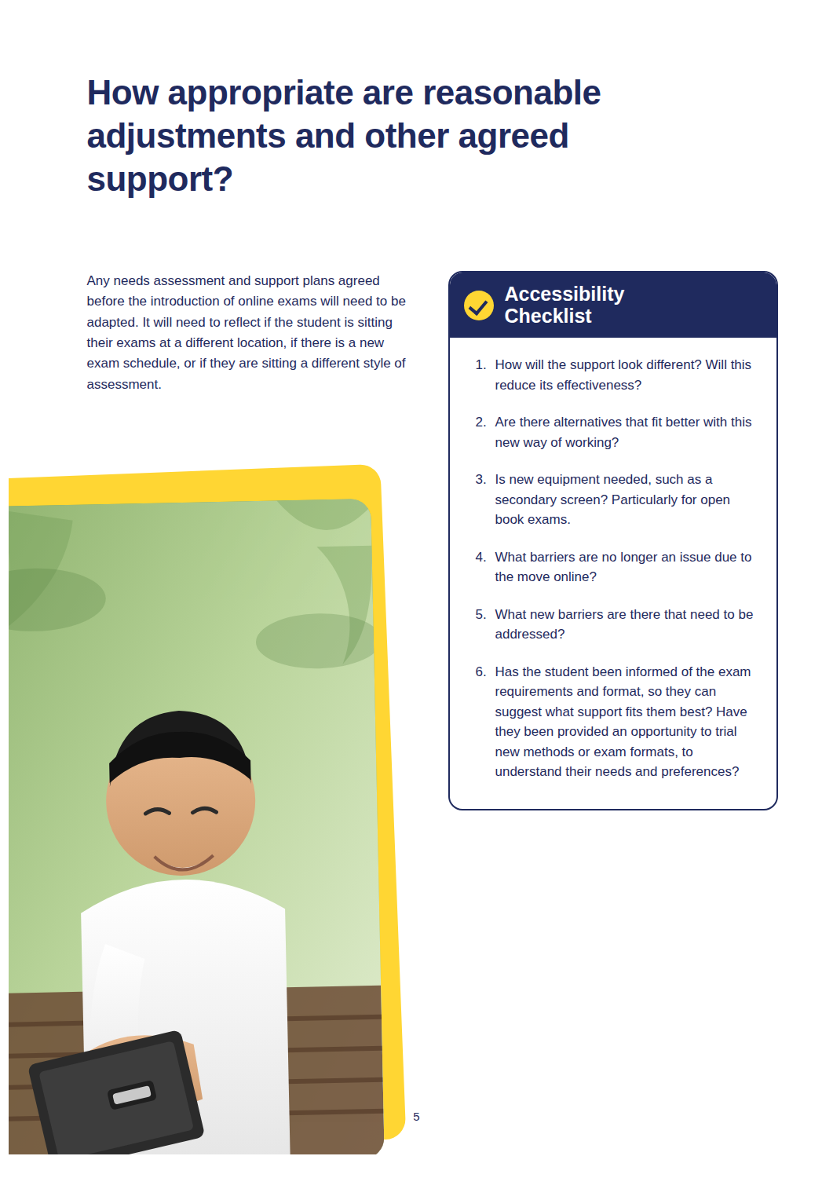How appropriate are reasonable adjustments and other agreed support?
Any needs assessment and support plans agreed before the introduction of online exams will need to be adapted. It will need to reflect if the student is sitting their exams at a different location, if there is a new exam schedule, or if they are sitting a different style of assessment.
Accessibility
Checklist
How will the support look different? Will this reduce its effectiveness?
Are there alternatives that fit better with this new way of working?
Is new equipment needed, such as a secondary screen? Particularly for open book exams.
What barriers are no longer an issue due to the move online?
What new barriers are there that need to be addressed?
Has the student been informed of the exam requirements and format, so they can suggest what support fits them best? Have they been provided an opportunity to trial new methods or exam formats, to understand their needs and preferences?
5